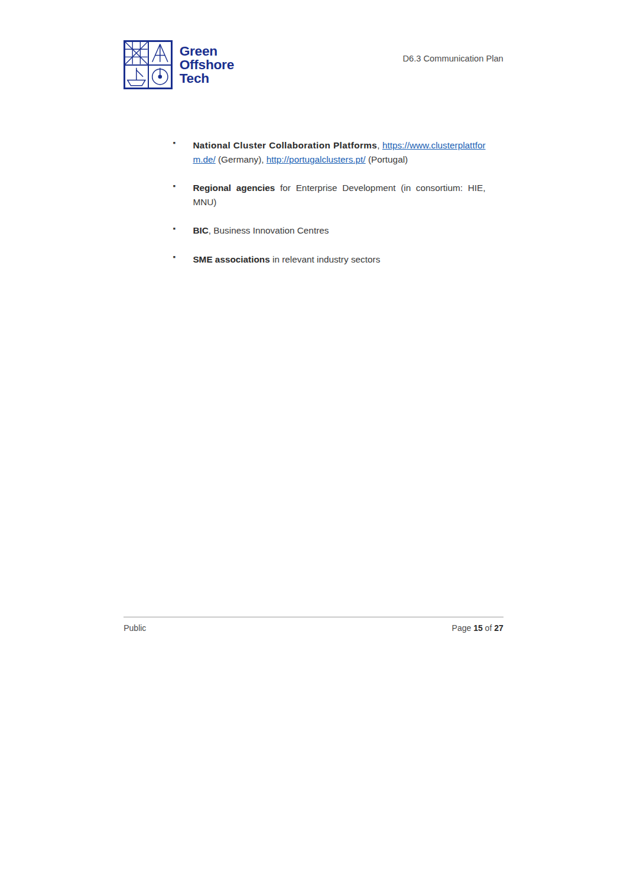Green
Offshore
Tech
D6.3 Communication Plan
National Cluster Collaboration Platforms, https://www.clusterplattform.de/ (Germany), http://portugalclusters.pt/ (Portugal)
Regional agencies for Enterprise Development (in consortium: HIE, MNU)
BIC, Business Innovation Centres
SME associations in relevant industry sectors
Public
Page 15 of 27